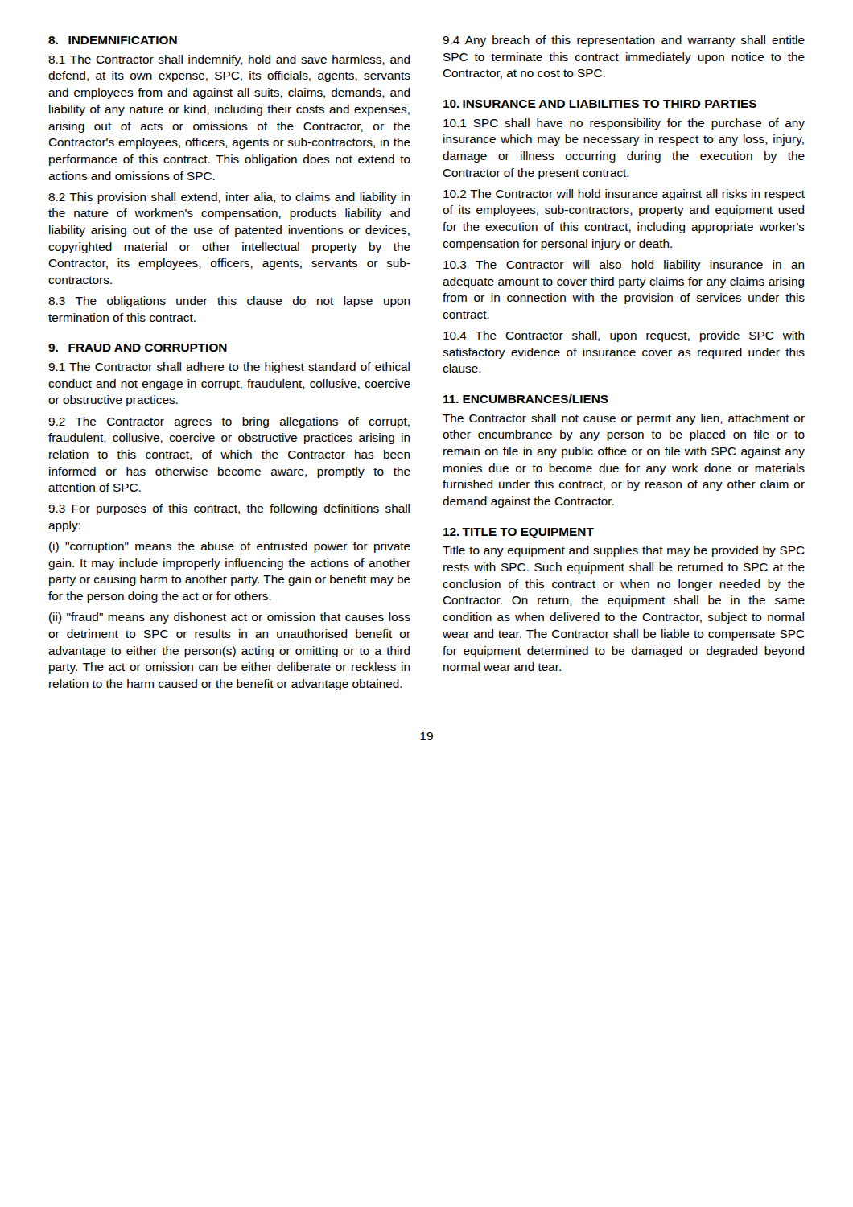8. INDEMNIFICATION
8.1 The Contractor shall indemnify, hold and save harmless, and defend, at its own expense, SPC, its officials, agents, servants and employees from and against all suits, claims, demands, and liability of any nature or kind, including their costs and expenses, arising out of acts or omissions of the Contractor, or the Contractor's employees, officers, agents or sub-contractors, in the performance of this contract. This obligation does not extend to actions and omissions of SPC.
8.2 This provision shall extend, inter alia, to claims and liability in the nature of workmen's compensation, products liability and liability arising out of the use of patented inventions or devices, copyrighted material or other intellectual property by the Contractor, its employees, officers, agents, servants or sub-contractors.
8.3 The obligations under this clause do not lapse upon termination of this contract.
9. FRAUD AND CORRUPTION
9.1 The Contractor shall adhere to the highest standard of ethical conduct and not engage in corrupt, fraudulent, collusive, coercive or obstructive practices.
9.2 The Contractor agrees to bring allegations of corrupt, fraudulent, collusive, coercive or obstructive practices arising in relation to this contract, of which the Contractor has been informed or has otherwise become aware, promptly to the attention of SPC.
9.3 For purposes of this contract, the following definitions shall apply:
(i) "corruption" means the abuse of entrusted power for private gain. It may include improperly influencing the actions of another party or causing harm to another party. The gain or benefit may be for the person doing the act or for others.
(ii) "fraud" means any dishonest act or omission that causes loss or detriment to SPC or results in an unauthorised benefit or advantage to either the person(s) acting or omitting or to a third party. The act or omission can be either deliberate or reckless in relation to the harm caused or the benefit or advantage obtained.
9.4 Any breach of this representation and warranty shall entitle SPC to terminate this contract immediately upon notice to the Contractor, at no cost to SPC.
10. INSURANCE AND LIABILITIES TO THIRD PARTIES
10.1 SPC shall have no responsibility for the purchase of any insurance which may be necessary in respect to any loss, injury, damage or illness occurring during the execution by the Contractor of the present contract.
10.2 The Contractor will hold insurance against all risks in respect of its employees, sub-contractors, property and equipment used for the execution of this contract, including appropriate worker's compensation for personal injury or death.
10.3 The Contractor will also hold liability insurance in an adequate amount to cover third party claims for any claims arising from or in connection with the provision of services under this contract.
10.4 The Contractor shall, upon request, provide SPC with satisfactory evidence of insurance cover as required under this clause.
11. ENCUMBRANCES/LIENS
The Contractor shall not cause or permit any lien, attachment or other encumbrance by any person to be placed on file or to remain on file in any public office or on file with SPC against any monies due or to become due for any work done or materials furnished under this contract, or by reason of any other claim or demand against the Contractor.
12. TITLE TO EQUIPMENT
Title to any equipment and supplies that may be provided by SPC rests with SPC. Such equipment shall be returned to SPC at the conclusion of this contract or when no longer needed by the Contractor. On return, the equipment shall be in the same condition as when delivered to the Contractor, subject to normal wear and tear. The Contractor shall be liable to compensate SPC for equipment determined to be damaged or degraded beyond normal wear and tear.
19